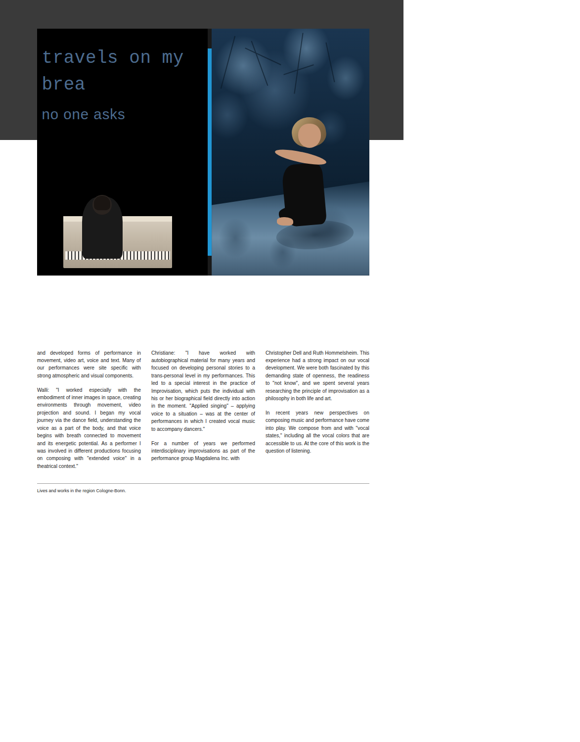travels on my brea
no one asks
and developed forms of performance in movement, video art, voice and text. Many of our performances were site specific with strong atmospheric and visual components.
Walli: "I worked especially with the embodiment of inner images in space, creating environments through movement, video projection and sound. I began my vocal journey via the dance field, understanding the voice as a part of the body, and that voice begins with breath connected to movement and its energetic potential. As a performer I was involved in different productions focusing on composing with "extended voice" in a theatrical context."
Christiane: "I have worked with autobiographical material for many years and focused on developing personal stories to a trans-personal level in my performances. This led to a special interest in the practice of Improvisation, which puts the individual with his or her biographical field directly into action in the moment. "Applied singing" – applying voice to a situation – was at the center of performances in which I created vocal music to accompany dancers."
For a number of years we performed interdisciplinary improvisations as part of the performance group Magdalena Inc. with
Christopher Dell and Ruth Hommelsheim. This experience had a strong impact on our vocal development. We were both fascinated by this demanding state of openness, the readiness to "not know", and we spent several years researching the principle of improvisation as a philosophy in both life and art.
In recent years new perspectives on composing music and performance have come into play. We compose from and with "vocal states," including all the vocal colors that are accessible to us. At the core of this work is the question of listening.
Lives and works in the region Cologne-Bonn.